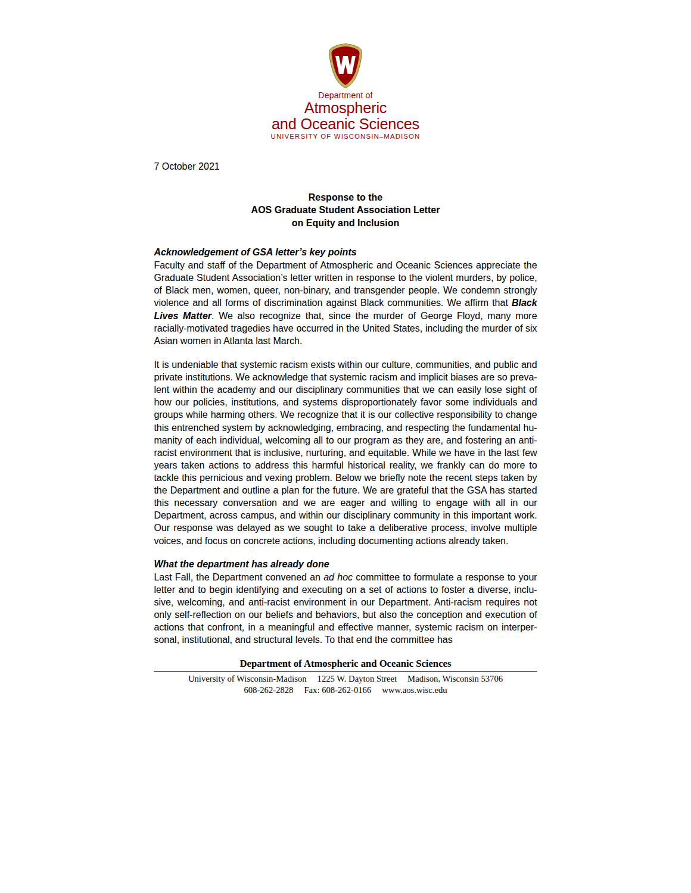Department of
Atmosphericand Oceanic Sciences
UNIVERSITY OF WISCONSIN–MADISON
7 October 2021
Response to the
AOS Graduate Student Association Letter
on Equity and Inclusion
Acknowledgement of GSA letter’s key points
Faculty and staff of the Department of Atmospheric and Oceanic Sciences appreciate the Graduate Student Association’s letter written in response to the violent murders, by police, of Black men, women, queer, non-binary, and transgender people. We condemn strongly violence and all forms of discrimination against Black communities. We affirm that Black Lives Matter. We also recognize that, since the murder of George Floyd, many more racially-motivated tragedies have occurred in the United States, including the murder of six Asian women in Atlanta last March.
It is undeniable that systemic racism exists within our culture, communities, and public and private institutions. We acknowledge that systemic racism and implicit biases are so prevalent within the academy and our disciplinary communities that we can easily lose sight of how our policies, institutions, and systems disproportionately favor some individuals and groups while harming others. We recognize that it is our collective responsibility to change this entrenched system by acknowledging, embracing, and respecting the fundamental humanity of each individual, welcoming all to our program as they are, and fostering an anti-racist environment that is inclusive, nurturing, and equitable. While we have in the last few years taken actions to address this harmful historical reality, we frankly can do more to tackle this pernicious and vexing problem. Below we briefly note the recent steps taken by the Department and outline a plan for the future. We are grateful that the GSA has started this necessary conversation and we are eager and willing to engage with all in our Department, across campus, and within our disciplinary community in this important work. Our response was delayed as we sought to take a deliberative process, involve multiple voices, and focus on concrete actions, including documenting actions already taken.
What the department has already done
Last Fall, the Department convened an ad hoc committee to formulate a response to your letter and to begin identifying and executing on a set of actions to foster a diverse, inclusive, welcoming, and anti-racist environment in our Department. Anti-racism requires not only self-reflection on our beliefs and behaviors, but also the conception and execution of actions that confront, in a meaningful and effective manner, systemic racism on interpersonal, institutional, and structural levels. To that end the committee has
Department of Atmospheric and Oceanic Sciences
University of Wisconsin-Madison 1225 W. Dayton Street Madison, Wisconsin 53706
608-262-2828 Fax: 608-262-0166 www.aos.wisc.edu